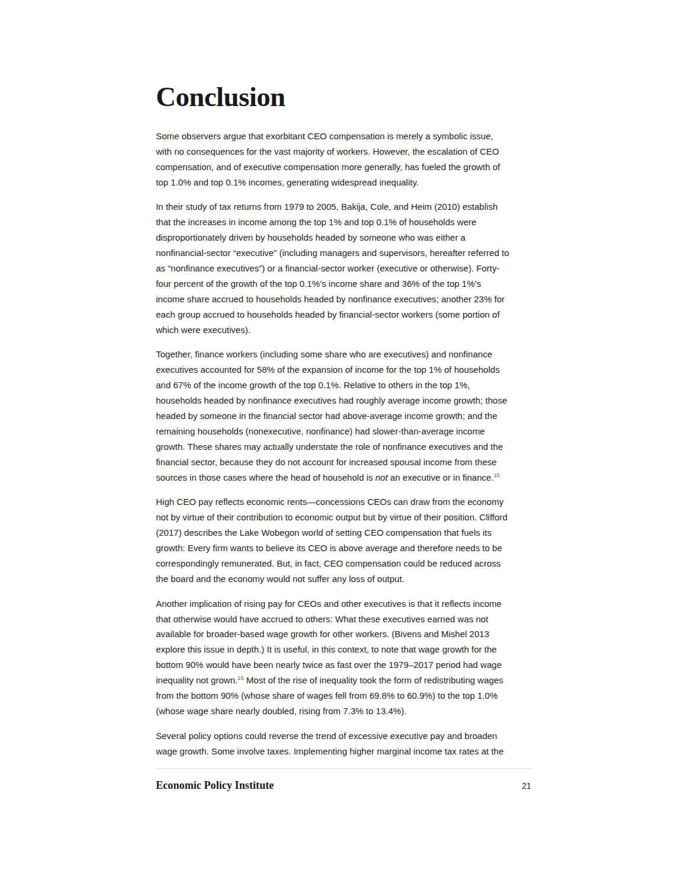Conclusion
Some observers argue that exorbitant CEO compensation is merely a symbolic issue, with no consequences for the vast majority of workers. However, the escalation of CEO compensation, and of executive compensation more generally, has fueled the growth of top 1.0% and top 0.1% incomes, generating widespread inequality.
In their study of tax returns from 1979 to 2005, Bakija, Cole, and Heim (2010) establish that the increases in income among the top 1% and top 0.1% of households were disproportionately driven by households headed by someone who was either a nonfinancial-sector “executive” (including managers and supervisors, hereafter referred to as “nonfinance executives”) or a financial-sector worker (executive or otherwise). Forty-four percent of the growth of the top 0.1%’s income share and 36% of the top 1%’s income share accrued to households headed by nonfinance executives; another 23% for each group accrued to households headed by financial-sector workers (some portion of which were executives).
Together, finance workers (including some share who are executives) and nonfinance executives accounted for 58% of the expansion of income for the top 1% of households and 67% of the income growth of the top 0.1%. Relative to others in the top 1%, households headed by nonfinance executives had roughly average income growth; those headed by someone in the financial sector had above-average income growth; and the remaining households (nonexecutive, nonfinance) had slower-than-average income growth. These shares may actually understate the role of nonfinance executives and the financial sector, because they do not account for increased spousal income from these sources in those cases where the head of household is not an executive or in finance.15
High CEO pay reflects economic rents—concessions CEOs can draw from the economy not by virtue of their contribution to economic output but by virtue of their position. Clifford (2017) describes the Lake Wobegon world of setting CEO compensation that fuels its growth: Every firm wants to believe its CEO is above average and therefore needs to be correspondingly remunerated. But, in fact, CEO compensation could be reduced across the board and the economy would not suffer any loss of output.
Another implication of rising pay for CEOs and other executives is that it reflects income that otherwise would have accrued to others: What these executives earned was not available for broader-based wage growth for other workers. (Bivens and Mishel 2013 explore this issue in depth.) It is useful, in this context, to note that wage growth for the bottom 90% would have been nearly twice as fast over the 1979–2017 period had wage inequality not grown.16 Most of the rise of inequality took the form of redistributing wages from the bottom 90% (whose share of wages fell from 69.8% to 60.9%) to the top 1.0% (whose wage share nearly doubled, rising from 7.3% to 13.4%).
Several policy options could reverse the trend of excessive executive pay and broaden wage growth. Some involve taxes. Implementing higher marginal income tax rates at the
Economic Policy Institute
21